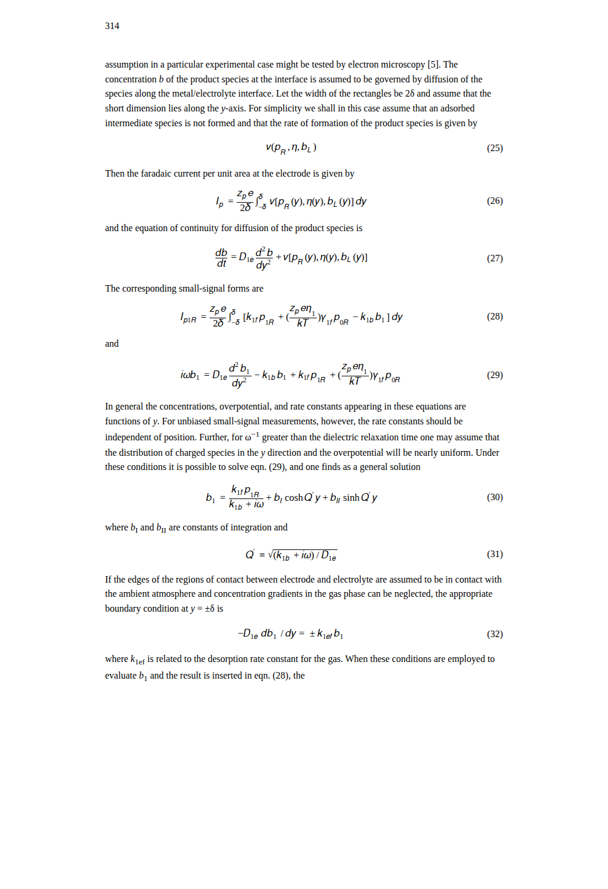314
assumption in a particular experimental case might be tested by electron microscopy [5]. The concentration b of the product species at the interface is assumed to be governed by diffusion of the species along the metal/electrolyte interface. Let the width of the rectangles be 2δ and assume that the short dimension lies along the y-axis. For simplicity we shall in this case assume that an adsorbed intermediate species is not formed and that the rate of formation of the product species is given by
v ( pR , η , bL )
(25)
Then the faradaic current per unit area at the electrode is given by
Ip = zpe 2δ ∫ −δ δ v [ pR(y) , η(y) , bL(y) ] dy
(26)
and the equation of continuity for diffusion of the product species is
db dt = D1e d2b dy2 + v [ pR(y) , η(y) , bL(y) ]
(27)
The corresponding small-signal forms are
Ip1R = zpe 2δ ∫ −δ δ [ k1f p1R + ( zpeη1 kT ) γ1f p0R − k1b b1 ] dy
(28)
and
iωb1 = D1e d2b1 dy2 − k1b b1 + k1f p1R + ( zpeη1 kT ) γ1f p0R
(29)
In general the concentrations, overpotential, and rate constants appearing in these equations are functions of y. For unbiased small-signal measurements, however, the rate constants should be independent of position. Further, for ω−1 greater than the dielectric relaxation time one may assume that the distribution of charged species in the y direction and the overpotential will be nearly uniform. Under these conditions it is possible to solve eqn. (29), and one finds as a general solution
b1 = k1fp1R k1b+iω + bI cosh Q′y + bII sinh Q′y
(30)
where bI and bII are constants of integration and
Q′ ≡ ( k1b + iω ) / D1e
(31)
If the edges of the regions of contact between electrode and electrolyte are assumed to be in contact with the ambient atmosphere and concentration gradients in the gas phase can be neglected, the appropriate boundary condition at y = ±δ is
− D1e db1 / dy = ± k1ef b1
(32)
where k1ef is related to the desorption rate constant for the gas. When these conditions are employed to evaluate b1 and the result is inserted in eqn. (28), the